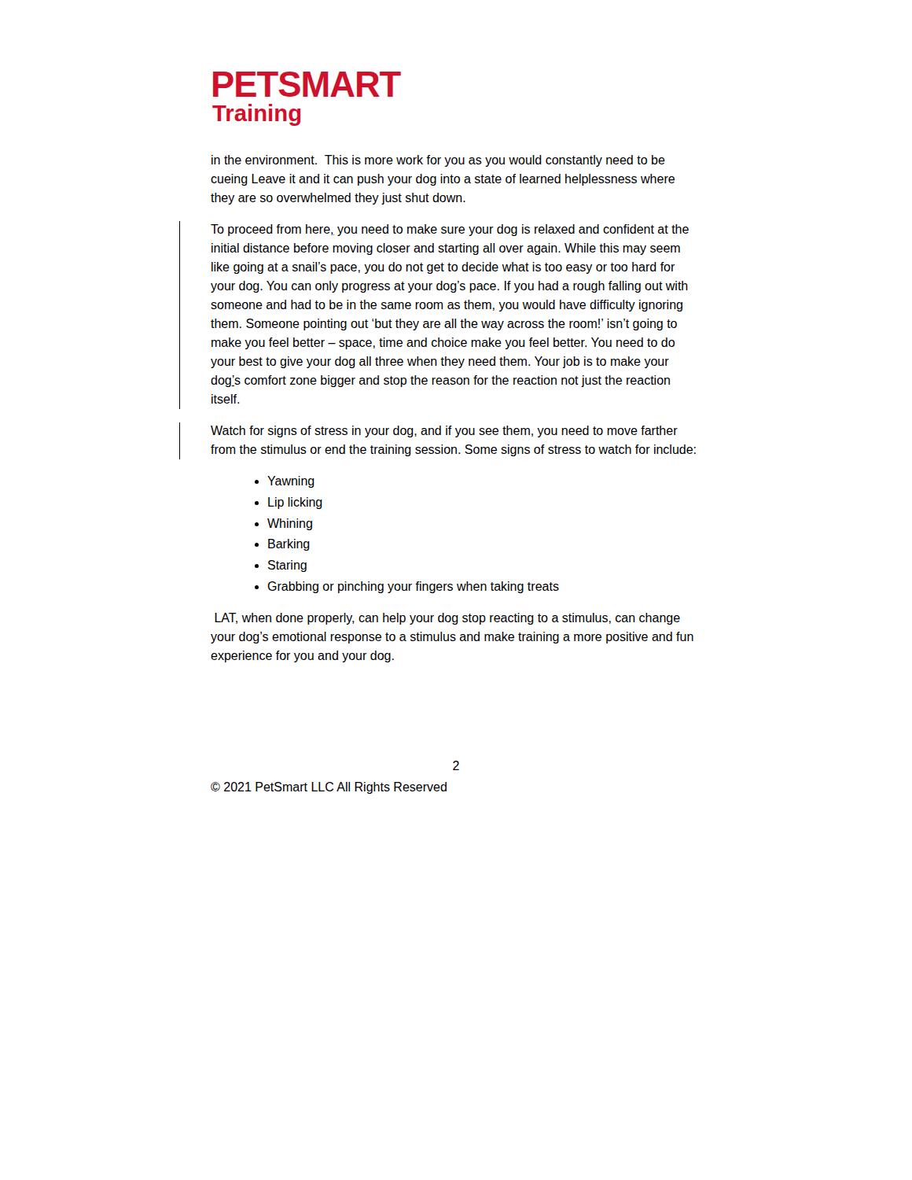PETSMART
Training
in the environment. This is more work for you as you would constantly need to be cueing Leave it and it can push your dog into a state of learned helplessness where they are so overwhelmed they just shut down.
To proceed from here, you need to make sure your dog is relaxed and confident at the initial distance before moving closer and starting all over again. While this may seem like going at a snail’s pace, you do not get to decide what is too easy or too hard for your dog. You can only progress at your dog’s pace. If you had a rough falling out with someone and had to be in the same room as them, you would have difficulty ignoring them. Someone pointing out ‘but they are all the way across the room!’ isn’t going to make you feel better – space, time and choice make you feel better. You need to do your best to give your dog all three when they need them. Your job is to make your dog’s comfort zone bigger and stop the reason for the reaction not just the reaction itself.
Watch for signs of stress in your dog, and if you see them, you need to move farther from the stimulus or end the training session. Some signs of stress to watch for include:
Yawning
Lip licking
Whining
Barking
Staring
Grabbing or pinching your fingers when taking treats
LAT, when done properly, can help your dog stop reacting to a stimulus, can change your dog’s emotional response to a stimulus and make training a more positive and fun experience for you and your dog.
2
© 2021 PetSmart LLC All Rights Reserved